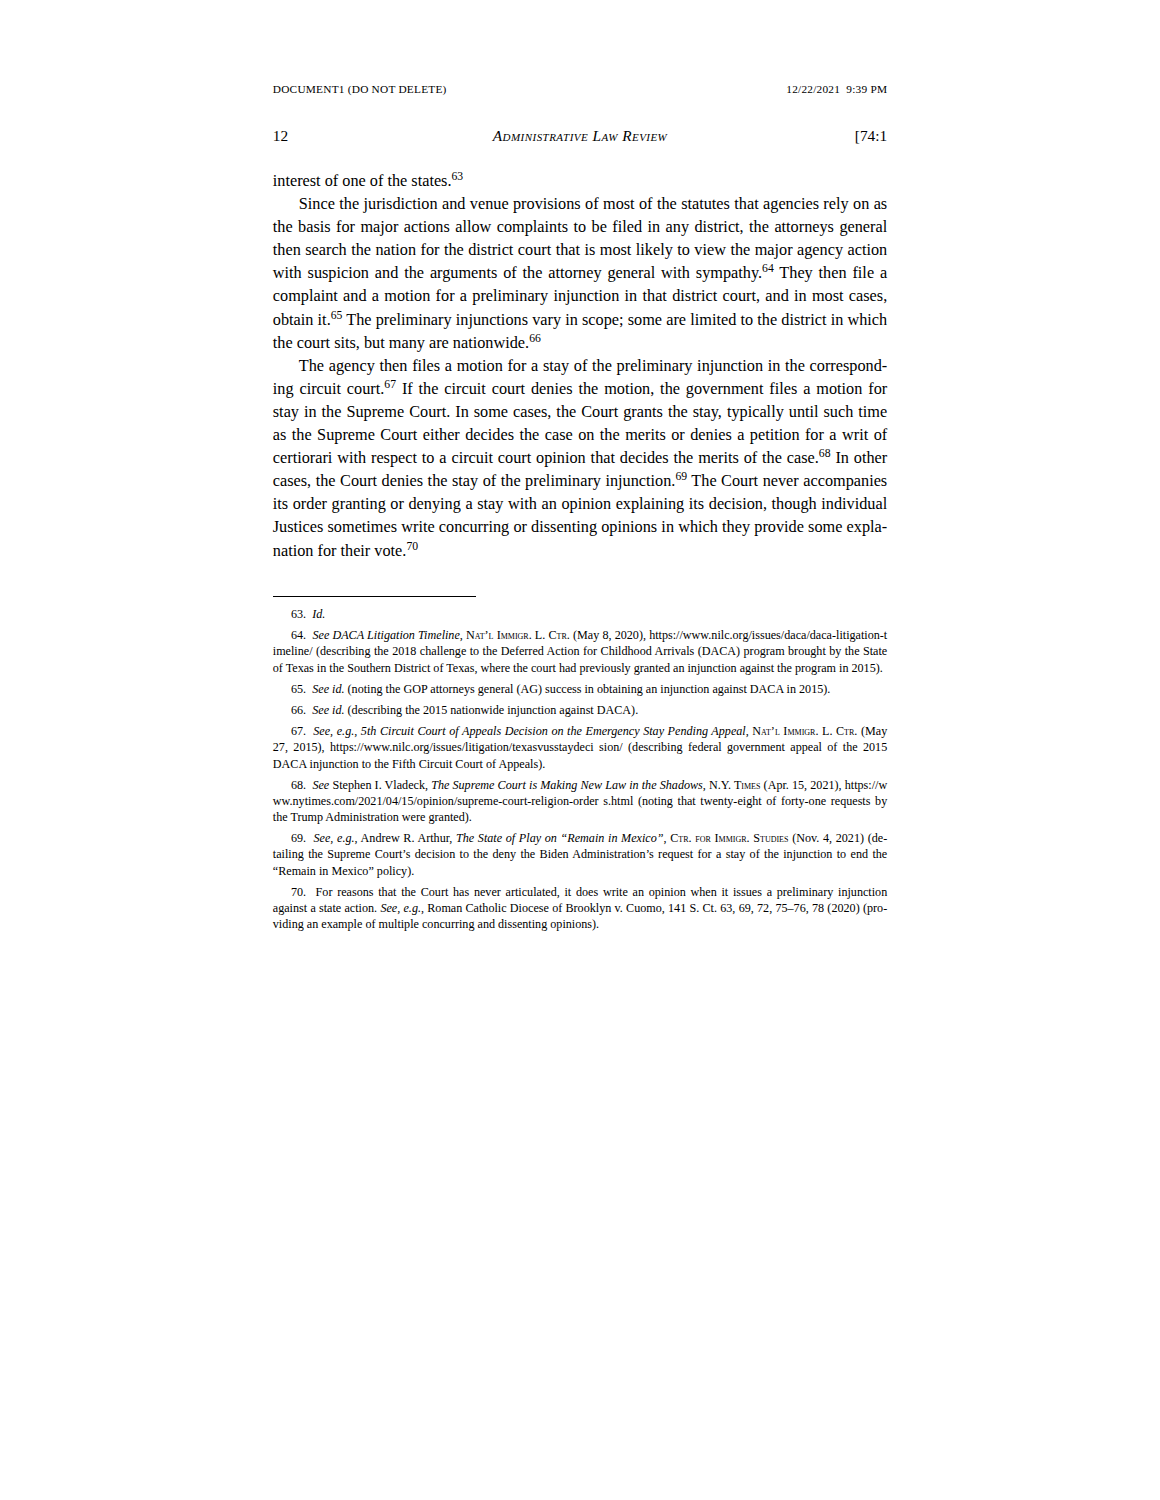Document1 (Do Not Delete) 12/22/2021 9:39 PM
12 Administrative Law Review [74:1
interest of one of the states.63
Since the jurisdiction and venue provisions of most of the statutes that agencies rely on as the basis for major actions allow complaints to be filed in any district, the attorneys general then search the nation for the district court that is most likely to view the major agency action with suspicion and the arguments of the attorney general with sympathy.64 They then file a complaint and a motion for a preliminary injunction in that district court, and in most cases, obtain it.65 The preliminary injunctions vary in scope; some are limited to the district in which the court sits, but many are nationwide.66
The agency then files a motion for a stay of the preliminary injunction in the corresponding circuit court.67 If the circuit court denies the motion, the government files a motion for stay in the Supreme Court. In some cases, the Court grants the stay, typically until such time as the Supreme Court either decides the case on the merits or denies a petition for a writ of certiorari with respect to a circuit court opinion that decides the merits of the case.68 In other cases, the Court denies the stay of the preliminary injunction.69 The Court never accompanies its order granting or denying a stay with an opinion explaining its decision, though individual Justices sometimes write concurring or dissenting opinions in which they provide some explanation for their vote.70
63. Id.
64. See DACA Litigation Timeline, Nat’l Immigr. L. Ctr. (May 8, 2020), https://www.nilc.org/issues/daca/daca-litigation-timeline/ (describing the 2018 challenge to the Deferred Action for Childhood Arrivals (DACA) program brought by the State of Texas in the Southern District of Texas, where the court had previously granted an injunction against the program in 2015).
65. See id. (noting the GOP attorneys general (AG) success in obtaining an injunction against DACA in 2015).
66. See id. (describing the 2015 nationwide injunction against DACA).
67. See, e.g., 5th Circuit Court of Appeals Decision on the Emergency Stay Pending Appeal, Nat’l Immigr. L. Ctr. (May 27, 2015), https://www.nilc.org/issues/litigation/texasvusstaydeci sion/ (describing federal government appeal of the 2015 DACA injunction to the Fifth Circuit Court of Appeals).
68. See Stephen I. Vladeck, The Supreme Court is Making New Law in the Shadows, N.Y. Times (Apr. 15, 2021), https://www.nytimes.com/2021/04/15/opinion/supreme-court-religion-order s.html (noting that twenty-eight of forty-one requests by the Trump Administration were granted).
69. See, e.g., Andrew R. Arthur, The State of Play on “Remain in Mexico”, Ctr. for Immigr. Studies (Nov. 4, 2021) (detailing the Supreme Court’s decision to the deny the Biden Administration’s request for a stay of the injunction to end the “Remain in Mexico” policy).
70. For reasons that the Court has never articulated, it does write an opinion when it issues a preliminary injunction against a state action. See, e.g., Roman Catholic Diocese of Brooklyn v. Cuomo, 141 S. Ct. 63, 69, 72, 75–76, 78 (2020) (providing an example of multiple concurring and dissenting opinions).